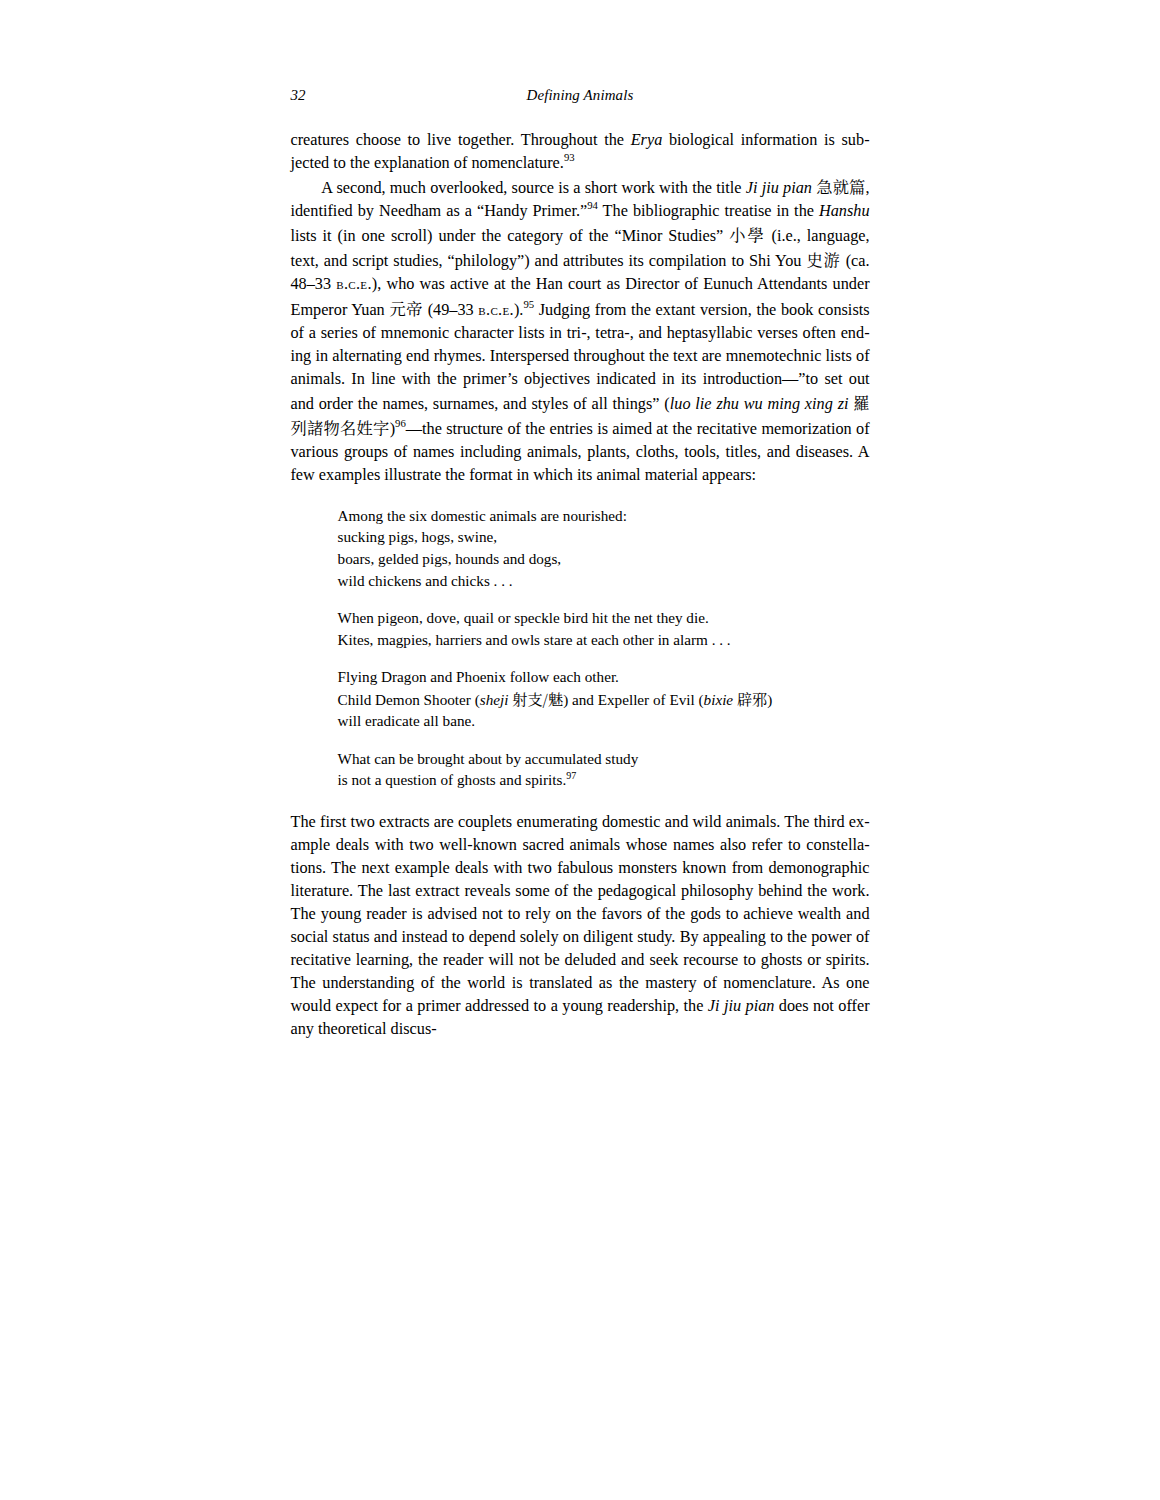32 Defining Animals
creatures choose to live together. Throughout the Erya biological information is subjected to the explanation of nomenclature.93
A second, much overlooked, source is a short work with the title Ji jiu pian 急就篇, identified by Needham as a “Handy Primer.”94 The bibliographic treatise in the Hanshu lists it (in one scroll) under the category of the “Minor Studies” 小學 (i.e., language, text, and script studies, “philology”) and attributes its compilation to Shi You 史游 (ca. 48–33 b.c.e.), who was active at the Han court as Director of Eunuch Attendants under Emperor Yuan 元帝 (49–33 b.c.e.).95 Judging from the extant version, the book consists of a series of mnemonic character lists in tri-, tetra-, and heptasyllabic verses often ending in alternating end rhymes. Interspersed throughout the text are mnemotechnic lists of animals. In line with the primer’s objectives indicated in its introduction—”to set out and order the names, surnames, and styles of all things” (luo lie zhu wu ming xing zi 羅列諸物名姓字)96—the structure of the entries is aimed at the recitative memorization of various groups of names including animals, plants, cloths, tools, titles, and diseases. A few examples illustrate the format in which its animal material appears:
Among the six domestic animals are nourished:
sucking pigs, hogs, swine,
boars, gelded pigs, hounds and dogs,
wild chickens and chicks . . .
When pigeon, dove, quail or speckle bird hit the net they die.
Kites, magpies, harriers and owls stare at each other in alarm . . .
Flying Dragon and Phoenix follow each other.
Child Demon Shooter (sheji 射支/魅) and Expeller of Evil (bixie 辟邪)
will eradicate all bane.
What can be brought about by accumulated study
is not a question of ghosts and spirits.97
The first two extracts are couplets enumerating domestic and wild animals. The third example deals with two well-known sacred animals whose names also refer to constellations. The next example deals with two fabulous monsters known from demonographic literature. The last extract reveals some of the pedagogical philosophy behind the work. The young reader is advised not to rely on the favors of the gods to achieve wealth and social status and instead to depend solely on diligent study. By appealing to the power of recitative learning, the reader will not be deluded and seek recourse to ghosts or spirits. The understanding of the world is translated as the mastery of nomenclature. As one would expect for a primer addressed to a young readership, the Ji jiu pian does not offer any theoretical discus-